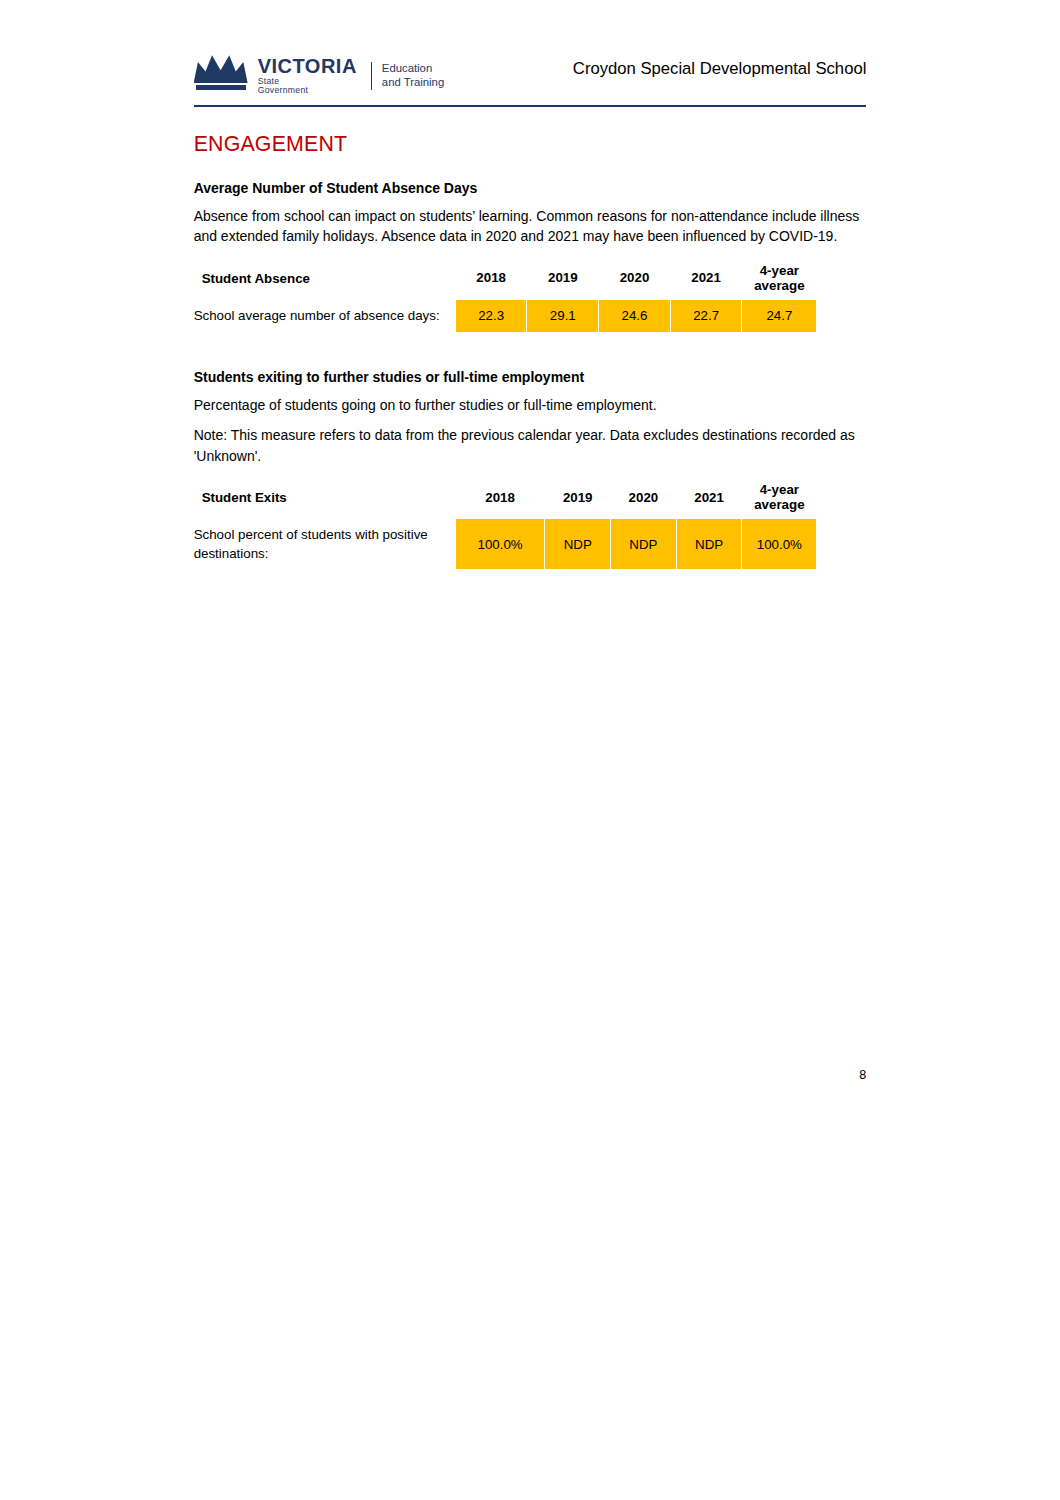VICTORIA
State
Government
Education
and Training
Croydon Special Developmental School
ENGAGEMENT
Average Number of Student Absence Days
Absence from school can impact on students’ learning. Common reasons for non-attendance include illness and extended family holidays. Absence data in 2020 and 2021 may have been influenced by COVID-19.
| Student Absence | 2018 | 2019 | 2020 | 2021 | 4-year average |
| --- | --- | --- | --- | --- | --- |
| School average number of absence days: | 22.3 | 29.1 | 24.6 | 22.7 | 24.7 |
Students exiting to further studies or full-time employment
Percentage of students going on to further studies or full-time employment.
Note: This measure refers to data from the previous calendar year. Data excludes destinations recorded as 'Unknown'.
| Student Exits | 2018 | 2019 | 2020 | 2021 | 4-year average |
| --- | --- | --- | --- | --- | --- |
| School percent of students with positive destinations: | 100.0% | NDP | NDP | NDP | 100.0% |
8